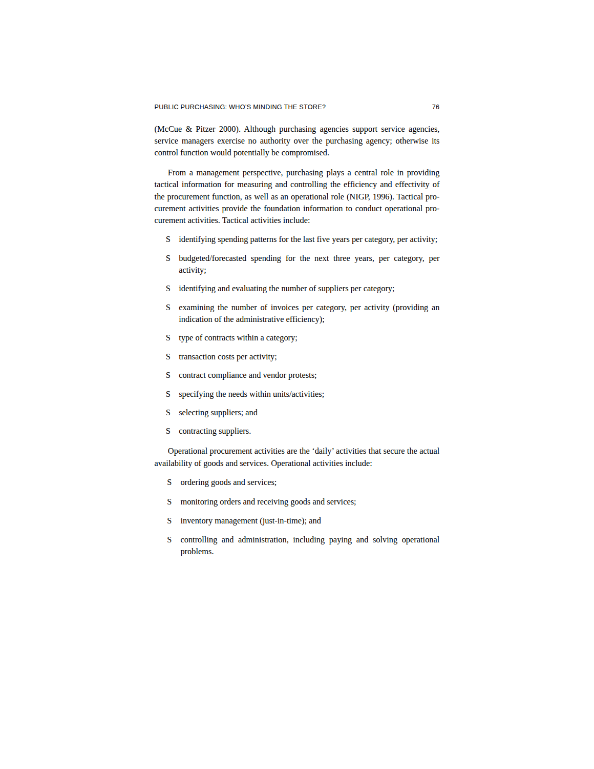Public Purchasing: Who’s Minding the Store? 76
(McCue & Pitzer 2000). Although purchasing agencies support service agencies, service managers exercise no authority over the purchasing agency; otherwise its control function would potentially be compromised.
From a management perspective, purchasing plays a central role in providing tactical information for measuring and controlling the efficiency and effectivity of the procurement function, as well as an operational role (NIGP, 1996). Tactical procurement activities provide the foundation information to conduct operational procurement activities. Tactical activities include:
identifying spending patterns for the last five years per category, per activity;
budgeted/forecasted spending for the next three years, per category, per activity;
identifying and evaluating the number of suppliers per category;
examining the number of invoices per category, per activity (providing an indication of the administrative efficiency);
type of contracts within a category;
transaction costs per activity;
contract compliance and vendor protests;
specifying the needs within units/activities;
selecting suppliers; and
contracting suppliers.
Operational procurement activities are the ‘daily’ activities that secure the actual availability of goods and services. Operational activities include:
ordering goods and services;
monitoring orders and receiving goods and services;
inventory management (just-in-time); and
controlling and administration, including paying and solving operational problems.